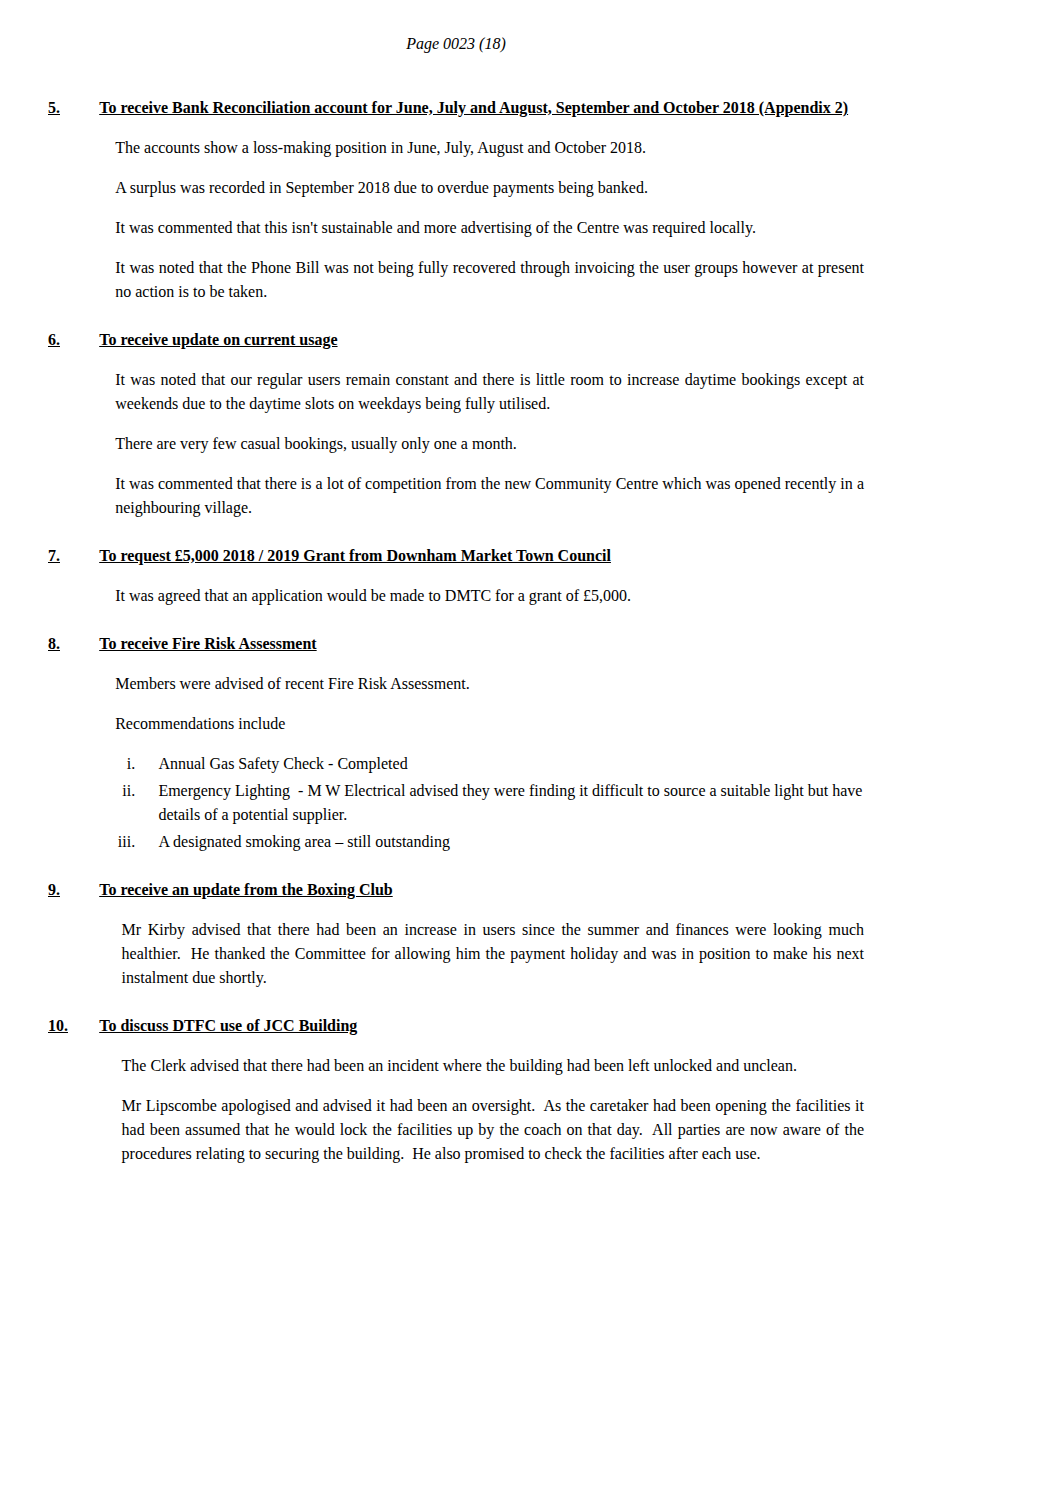Page 0023 (18)
5.
To receive Bank Reconciliation account for June, July and August, September and October 2018 (Appendix 2)
The accounts show a loss-making position in June, July, August and October 2018.
A surplus was recorded in September 2018 due to overdue payments being banked.
It was commented that this isn't sustainable and more advertising of the Centre was required locally.
It was noted that the Phone Bill was not being fully recovered through invoicing the user groups however at present no action is to be taken.
6.
To receive update on current usage
It was noted that our regular users remain constant and there is little room to increase daytime bookings except at weekends due to the daytime slots on weekdays being fully utilised.
There are very few casual bookings, usually only one a month.
It was commented that there is a lot of competition from the new Community Centre which was opened recently in a neighbouring village.
7.
To request £5,000 2018 / 2019 Grant from Downham Market Town Council
It was agreed that an application would be made to DMTC for a grant of £5,000.
8.
To receive Fire Risk Assessment
Members were advised of recent Fire Risk Assessment.
Recommendations include
Annual Gas Safety Check - Completed
Emergency Lighting - M W Electrical advised they were finding it difficult to source a suitable light but have details of a potential supplier.
A designated smoking area – still outstanding
9.
To receive an update from the Boxing Club
Mr Kirby advised that there had been an increase in users since the summer and finances were looking much healthier. He thanked the Committee for allowing him the payment holiday and was in position to make his next instalment due shortly.
10.
To discuss DTFC use of JCC Building
The Clerk advised that there had been an incident where the building had been left unlocked and unclean.
Mr Lipscombe apologised and advised it had been an oversight. As the caretaker had been opening the facilities it had been assumed that he would lock the facilities up by the coach on that day. All parties are now aware of the procedures relating to securing the building. He also promised to check the facilities after each use.